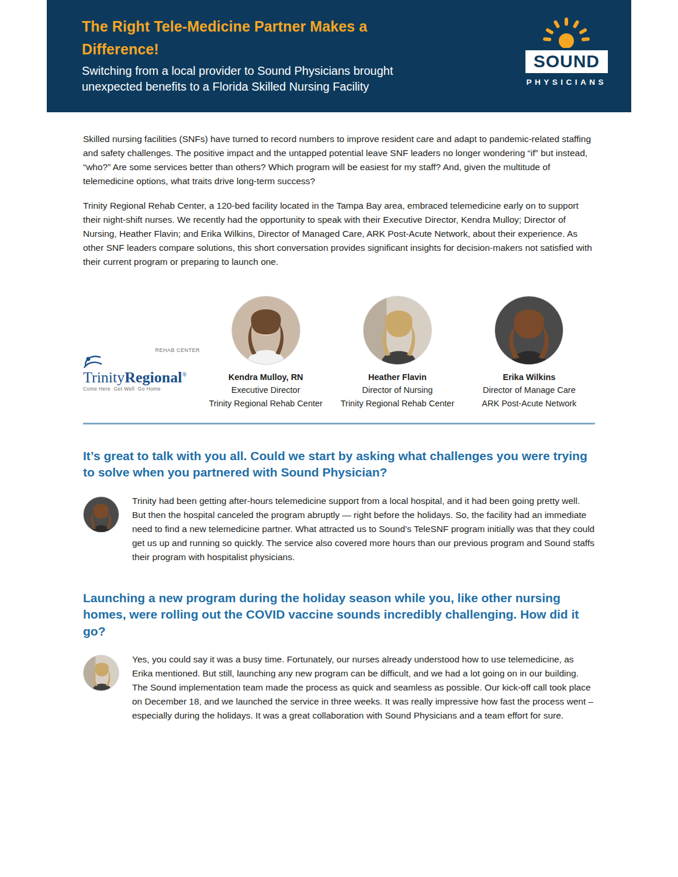The Right Tele-Medicine Partner Makes a Difference!
Switching from a local provider to Sound Physicians brought unexpected benefits to a Florida Skilled Nursing Facility
SOUND
PHYSICIANS
Skilled nursing facilities (SNFs) have turned to record numbers to improve resident care and adapt to pandemic-related staffing and safety challenges. The positive impact and the untapped potential leave SNF leaders no longer wondering “if” but instead, “who?” Are some services better than others? Which program will be easiest for my staff? And, given the multitude of telemedicine options, what traits drive long-term success?
Trinity Regional Rehab Center, a 120-bed facility located in the Tampa Bay area, embraced telemedicine early on to support their night-shift nurses. We recently had the opportunity to speak with their Executive Director, Kendra Mulloy; Director of Nursing, Heather Flavin; and Erika Wilkins, Director of Managed Care, ARK Post-Acute Network, about their experience. As other SNF leaders compare solutions, this short conversation provides significant insights for decision-makers not satisfied with their current program or preparing to launch one.
REHAB CENTER
TrinityRegional®
Come Here Get Well Go Home
Kendra Mulloy, RN
Executive Director
Trinity Regional Rehab Center
Heather Flavin
Director of Nursing
Trinity Regional Rehab Center
Erika Wilkins
Director of Manage Care
ARK Post-Acute Network
It’s great to talk with you all. Could we start by asking what challenges you were trying to solve when you partnered with Sound Physician?
Trinity had been getting after-hours telemedicine support from a local hospital, and it had been going pretty well. But then the hospital canceled the program abruptly — right before the holidays. So, the facility had an immediate need to find a new telemedicine partner. What attracted us to Sound’s TeleSNF program initially was that they could get us up and running so quickly. The service also covered more hours than our previous program and Sound staffs their program with hospitalist physicians.
Launching a new program during the holiday season while you, like other nursing homes, were rolling out the COVID vaccine sounds incredibly challenging. How did it go?
Yes, you could say it was a busy time. Fortunately, our nurses already understood how to use telemedicine, as Erika mentioned. But still, launching any new program can be difficult, and we had a lot going on in our building. The Sound implementation team made the process as quick and seamless as possible. Our kick-off call took place on December 18, and we launched the service in three weeks. It was really impressive how fast the process went – especially during the holidays. It was a great collaboration with Sound Physicians and a team effort for sure.